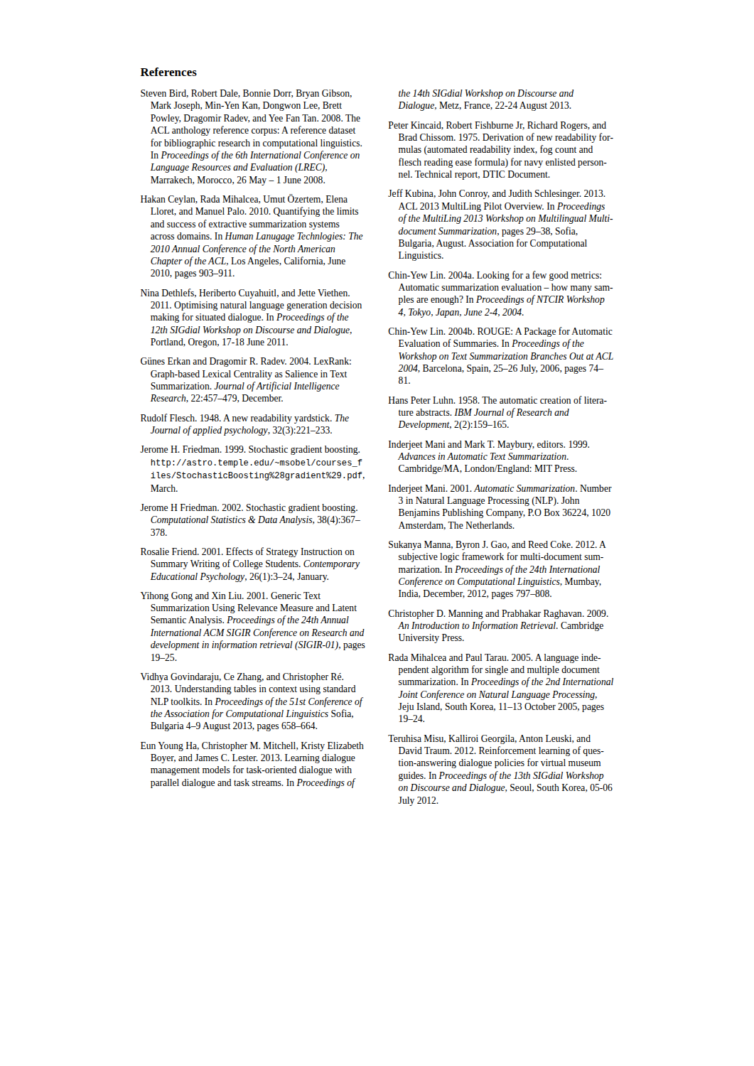References
Steven Bird, Robert Dale, Bonnie Dorr, Bryan Gibson, Mark Joseph, Min-Yen Kan, Dongwon Lee, Brett Powley, Dragomir Radev, and Yee Fan Tan. 2008. The ACL anthology reference corpus: A reference dataset for bibliographic research in computational linguistics. In Proceedings of the 6th International Conference on Language Resources and Evaluation (LREC), Marrakech, Morocco, 26 May – 1 June 2008.
Hakan Ceylan, Rada Mihalcea, Umut Özertem, Elena Lloret, and Manuel Palo. 2010. Quantifying the limits and success of extractive summarization systems across domains. In Human Lanugage Technlogies: The 2010 Annual Conference of the North American Chapter of the ACL, Los Angeles, California, June 2010, pages 903–911.
Nina Dethlefs, Heriberto Cuyahuitl, and Jette Viethen. 2011. Optimising natural language generation decision making for situated dialogue. In Proceedings of the 12th SIGdial Workshop on Discourse and Dialogue, Portland, Oregon, 17-18 June 2011.
Günes Erkan and Dragomir R. Radev. 2004. LexRank: Graph-based Lexical Centrality as Salience in Text Summarization. Journal of Artificial Intelligence Research, 22:457–479, December.
Rudolf Flesch. 1948. A new readability yardstick. The Journal of applied psychology, 32(3):221–233.
Jerome H. Friedman. 1999. Stochastic gradient boosting. http://astro.temple.edu/~msobel/courses_files/StochasticBoosting%28gradient%29.pdf, March.
Jerome H Friedman. 2002. Stochastic gradient boosting. Computational Statistics & Data Analysis, 38(4):367–378.
Rosalie Friend. 2001. Effects of Strategy Instruction on Summary Writing of College Students. Contemporary Educational Psychology, 26(1):3–24, January.
Yihong Gong and Xin Liu. 2001. Generic Text Summarization Using Relevance Measure and Latent Semantic Analysis. Proceedings of the 24th Annual International ACM SIGIR Conference on Research and development in information retrieval (SIGIR-01), pages 19–25.
Vidhya Govindaraju, Ce Zhang, and Christopher Ré. 2013. Understanding tables in context using standard NLP toolkits. In Proceedings of the 51st Conference of the Association for Computational Linguistics Sofia, Bulgaria 4–9 August 2013, pages 658–664.
Eun Young Ha, Christopher M. Mitchell, Kristy Elizabeth Boyer, and James C. Lester. 2013. Learning dialogue management models for task-oriented dialogue with parallel dialogue and task streams. In Proceedings of the 14th SIGdial Workshop on Discourse and Dialogue, Metz, France, 22-24 August 2013.
Peter Kincaid, Robert Fishburne Jr, Richard Rogers, and Brad Chissom. 1975. Derivation of new readability formulas (automated readability index, fog count and flesch reading ease formula) for navy enlisted personnel. Technical report, DTIC Document.
Jeff Kubina, John Conroy, and Judith Schlesinger. 2013. ACL 2013 MultiLing Pilot Overview. In Proceedings of the MultiLing 2013 Workshop on Multilingual Multi-document Summarization, pages 29–38, Sofia, Bulgaria, August. Association for Computational Linguistics.
Chin-Yew Lin. 2004a. Looking for a few good metrics: Automatic summarization evaluation – how many samples are enough? In Proceedings of NTCIR Workshop 4, Tokyo, Japan, June 2-4, 2004.
Chin-Yew Lin. 2004b. ROUGE: A Package for Automatic Evaluation of Summaries. In Proceedings of the Workshop on Text Summarization Branches Out at ACL 2004, Barcelona, Spain, 25–26 July, 2006, pages 74–81.
Hans Peter Luhn. 1958. The automatic creation of literature abstracts. IBM Journal of Research and Development, 2(2):159–165.
Inderjeet Mani and Mark T. Maybury, editors. 1999. Advances in Automatic Text Summarization. Cambridge/MA, London/England: MIT Press.
Inderjeet Mani. 2001. Automatic Summarization. Number 3 in Natural Language Processing (NLP). John Benjamins Publishing Company, P.O Box 36224, 1020 Amsterdam, The Netherlands.
Sukanya Manna, Byron J. Gao, and Reed Coke. 2012. A subjective logic framework for multi-document summarization. In Proceedings of the 24th International Conference on Computational Linguistics, Mumbay, India, December, 2012, pages 797–808.
Christopher D. Manning and Prabhakar Raghavan. 2009. An Introduction to Information Retrieval. Cambridge University Press.
Rada Mihalcea and Paul Tarau. 2005. A language independent algorithm for single and multiple document summarization. In Proceedings of the 2nd International Joint Conference on Natural Language Processing, Jeju Island, South Korea, 11–13 October 2005, pages 19–24.
Teruhisa Misu, Kalliroi Georgila, Anton Leuski, and David Traum. 2012. Reinforcement learning of question-answering dialogue policies for virtual museum guides. In Proceedings of the 13th SIGdial Workshop on Discourse and Dialogue, Seoul, South Korea, 05-06 July 2012.